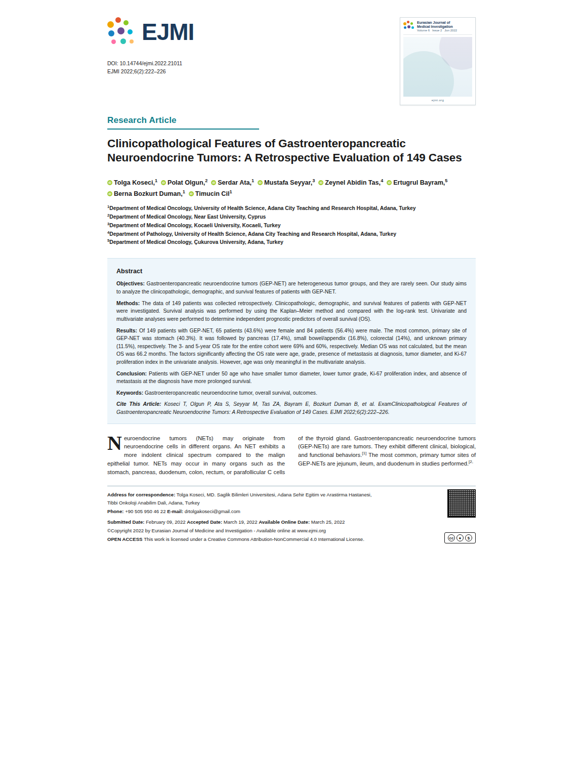EJMI
DOI: 10.14744/ejmi.2022.21011
EJMI 2022;6(2):222–226
Eurasian Journal of
Medical Investigation Volume 6 Issue 2 Jun 2022
ejmi.org
Research Article
Clinicopathological Features of Gastroenteropancreatic Neuroendocrine Tumors: A Retrospective Evaluation of 149 Cases
Tolga Koseci,1 Polat Olgun,2 Serdar Ata,1 Mustafa Seyyar,3 Zeynel Abidin Tas,4 Ertugrul Bayram,5
Berna Bozkurt Duman,1 Timucin Cil1
1Department of Medical Oncology, University of Health Science, Adana City Teaching and Research Hospital, Adana, Turkey
2Department of Medical Oncology, Near East University, Cyprus
3Department of Medical Oncology, Kocaeli University, Kocaeli, Turkey
4Department of Pathology, University of Health Science, Adana City Teaching and Research Hospital, Adana, Turkey
5Department of Medical Oncology, Çukurova University, Adana, Turkey
Abstract
Objectives: Gastroenteropancreatic neuroendocrine tumors (GEP-NET) are heterogeneous tumor groups, and they are rarely seen. Our study aims to analyze the clinicopathologic, demographic, and survival features of patients with GEP-NET.
Methods: The data of 149 patients was collected retrospectively. Clinicopathologic, demographic, and survival features of patients with GEP-NET were investigated. Survival analysis was performed by using the Kaplan–Meier method and compared with the log-rank test. Univariate and multivariate analyses were performed to determine independent prognostic predictors of overall survival (OS).
Results: Of 149 patients with GEP-NET, 65 patients (43.6%) were female and 84 patients (56.4%) were male. The most common, primary site of GEP-NET was stomach (40.3%). It was followed by pancreas (17.4%), small bowel/appendix (16.8%), colorectal (14%), and unknown primary (11.5%), respectively. The 3- and 5-year OS rate for the entire cohort were 69% and 60%, respectively. Median OS was not calculated, but the mean OS was 66.2 months. The factors significantly affecting the OS rate were age, grade, presence of metastasis at diagnosis, tumor diameter, and Ki-67 proliferation index in the univariate analysis. However, age was only meaningful in the multivariate analysis.
Conclusion: Patients with GEP-NET under 50 age who have smaller tumor diameter, lower tumor grade, Ki-67 proliferation index, and absence of metastasis at the diagnosis have more prolonged survival.
Keywords: Gastroenteropancreatic neuroendocrine tumor, overall survival, outcomes.
Cite This Article: Koseci T, Olgun P, Ata S, Seyyar M, Tas ZA, Bayram E, Bozkurt Duman B, et al. ExamClinicopathological Features of Gastroenteropancreatic Neuroendocrine Tumors: A Retrospective Evaluation of 149 Cases. EJMI 2022;6(2):222–226.
Neuroendocrine tumors (NETs) may originate from neuroendocrine cells in different organs. An NET exhibits a more indolent clinical spectrum compared to the malign epithelial tumor. NETs may occur in many organs such as the stomach, pancreas, duodenum, colon, rectum, or parafollicular C cells of the thyroid gland. Gastroenteropancreatic neuroendocrine tumors (GEP-NETs) are rare tumors. They exhibit different clinical, biological, and functional behaviors.[1] The most common, primary tumor sites of GEP-NETs are jejunum, ileum, and duodenum in studies performed.[2,
Address for correspondence: Tolga Koseci, MD. Saglik Bilimleri Universitesi, Adana Sehir Egitim ve Arastirma Hastanesi,
Tibbi Onkoloji Anabilim Dali, Adana, Turkey
Phone: +90 505 950 46 22 E-mail: drtolgakoseci@gmail.com
Submitted Date: February 09, 2022 Accepted Date: March 19, 2022 Available Online Date: March 25, 2022
©Copyright 2022 by Eurasian Journal of Medicine and Investigation - Available online at www.ejmi.org
OPEN ACCESS This work is licensed under a Creative Commons Attribution-NonCommercial 4.0 International License.
cc●$